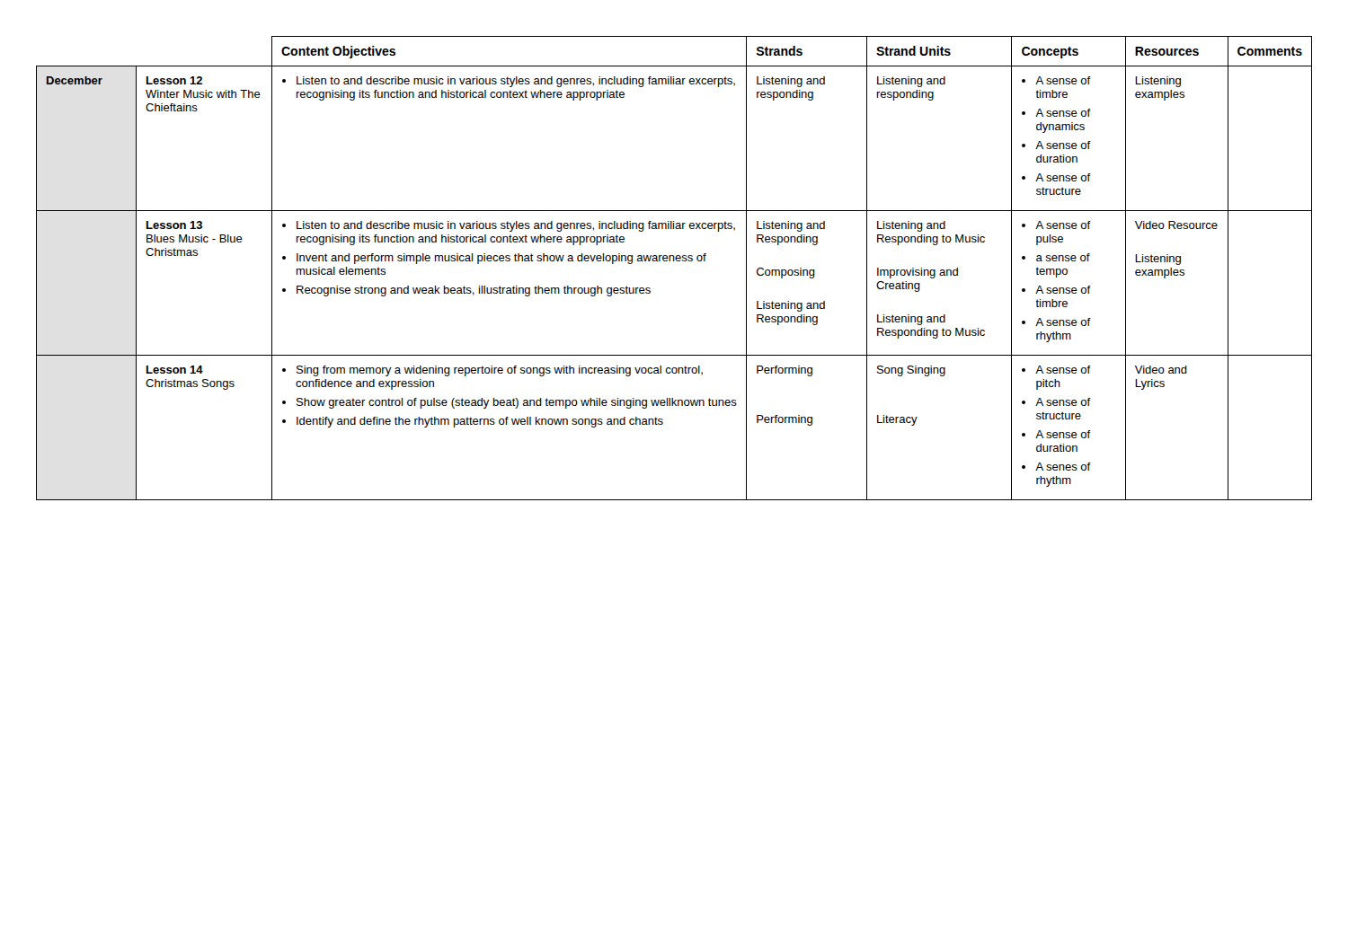| | | Content Objectives | Strands | Strand Units | Concepts | Resources | Comments |
| --- | --- | --- | --- | --- | --- | --- | --- |
| December | Lesson 12 Winter Music with The Chieftains | Listen to and describe music in various styles and genres, including familiar excerpts, recognising its function and historical context where appropriate | Listening and responding | Listening and responding | A sense of timbre A sense of dynamics A sense of duration A sense of structure | Listening examples | |
| | Lesson 13 Blues Music - Blue Christmas | Listen to and describe music in various styles and genres, including familiar excerpts, recognising its function and historical context where appropriate Invent and perform simple musical pieces that show a developing awareness of musical elements Recognise strong and weak beats, illustrating them through gestures | Listening and Responding Composing Listening and Responding | Listening and Responding to Music Improvising and Creating Listening and Responding to Music | A sense of pulse a sense of tempo A sense of timbre A sense of rhythm | Video Resource Listening examples | |
| | Lesson 14 Christmas Songs | Sing from memory a widening repertoire of songs with increasing vocal control, confidence and expression Show greater control of pulse (steady beat) and tempo while singing wellknown tunes Identify and define the rhythm patterns of well known songs and chants | Performing Performing | Song Singing Literacy | A sense of pitch A sense of structure A sense of duration A senes of rhythm | Video and Lyrics | |